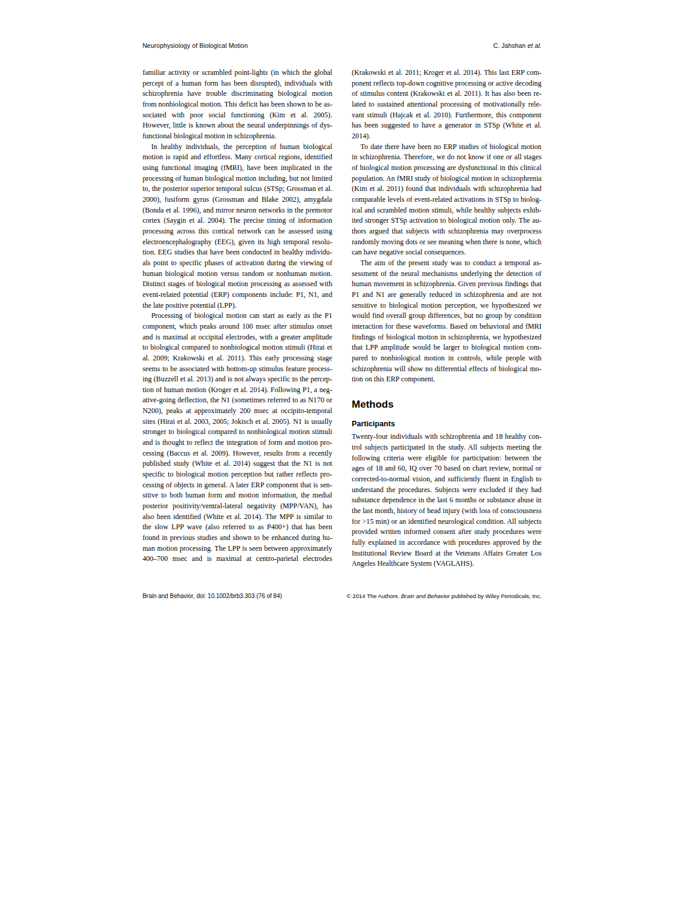Neurophysiology of Biological Motion
C. Jahshan et al.
familiar activity or scrambled point-lights (in which the global percept of a human form has been disrupted), individuals with schizophrenia have trouble discriminating biological motion from nonbiological motion. This deficit has been shown to be associated with poor social functioning (Kim et al. 2005). However, little is known about the neural underpinnings of dysfunctional biological motion in schizophrenia.
In healthy individuals, the perception of human biological motion is rapid and effortless. Many cortical regions, identified using functional imaging (fMRI), have been implicated in the processing of human biological motion including, but not limited to, the posterior superior temporal sulcus (STSp; Grossman et al. 2000), fusiform gyrus (Grossman and Blake 2002), amygdala (Bonda et al. 1996), and mirror neuron networks in the premotor cortex (Saygin et al. 2004). The precise timing of information processing across this cortical network can be assessed using electroencephalography (EEG), given its high temporal resolution. EEG studies that have been conducted in healthy individuals point to specific phases of activation during the viewing of human biological motion versus random or nonhuman motion. Distinct stages of biological motion processing as assessed with event-related potential (ERP) components include: P1, N1, and the late positive potential (LPP).
Processing of biological motion can start as early as the P1 component, which peaks around 100 msec after stimulus onset and is maximal at occipital electrodes, with a greater amplitude to biological compared to nonbiological motion stimuli (Hirai et al. 2009; Krakowski et al. 2011). This early processing stage seems to be associated with bottom-up stimulus feature processing (Buzzell et al. 2013) and is not always specific to the perception of human motion (Kroger et al. 2014). Following P1, a negative-going deflection, the N1 (sometimes referred to as N170 or N200), peaks at approximately 200 msec at occipito-temporal sites (Hirai et al. 2003, 2005; Jokisch et al. 2005). N1 is usually stronger to biological compared to nonbiological motion stimuli and is thought to reflect the integration of form and motion processing (Baccus et al. 2009). However, results from a recently published study (White et al. 2014) suggest that the N1 is not specific to biological motion perception but rather reflects processing of objects in general. A later ERP component that is sensitive to both human form and motion information, the medial posterior positivity/ventral-lateral negativity (MPP/VAN), has also been identified (White et al. 2014). The MPP is similar to the slow LPP wave (also referred to as P400+) that has been found in previous studies and shown to be enhanced during human motion processing. The LPP is seen between approximately 400–700 msec and is maximal at centro-parietal electrodes (Krakowski et al. 2011; Kroger et al. 2014). This last ERP component reflects top-down cognitive processing or active decoding of stimulus content (Krakowski et al. 2011). It has also been related to sustained attentional processing of motivationally relevant stimuli (Hajcak et al. 2010). Furthermore, this component has been suggested to have a generator in STSp (White et al. 2014).
To date there have been no ERP studies of biological motion in schizophrenia. Therefore, we do not know if one or all stages of biological motion processing are dysfunctional in this clinical population. An fMRI study of biological motion in schizophrenia (Kim et al. 2011) found that individuals with schizophrenia had comparable levels of event-related activations in STSp to biological and scrambled motion stimuli, while healthy subjects exhibited stronger STSp activation to biological motion only. The authors argued that subjects with schizophrenia may overprocess randomly moving dots or see meaning when there is none, which can have negative social consequences.
The aim of the present study was to conduct a temporal assessment of the neural mechanisms underlying the detection of human movement in schizophrenia. Given previous findings that P1 and N1 are generally reduced in schizophrenia and are not sensitive to biological motion perception, we hypothesized we would find overall group differences, but no group by condition interaction for these waveforms. Based on behavioral and fMRI findings of biological motion in schizophrenia, we hypothesized that LPP amplitude would be larger to biological motion compared to nonbiological motion in controls, while people with schizophrenia will show no differential effects of biological motion on this ERP component.
Methods
Participants
Twenty-four individuals with schizophrenia and 18 healthy control subjects participated in the study. All subjects meeting the following criteria were eligible for participation: between the ages of 18 and 60, IQ over 70 based on chart review, normal or corrected-to-normal vision, and sufficiently fluent in English to understand the procedures. Subjects were excluded if they had substance dependence in the last 6 months or substance abuse in the last month, history of head injury (with loss of consciousness for >15 min) or an identified neurological condition. All subjects provided written informed consent after study procedures were fully explained in accordance with procedures approved by the Institutional Review Board at the Veterans Affairs Greater Los Angeles Healthcare System (VAGLAHS).
Brain and Behavior, doi: 10.1002/brb3.303 (76 of 84)
© 2014 The Authors. Brain and Behavior published by Wiley Periodicals, Inc.